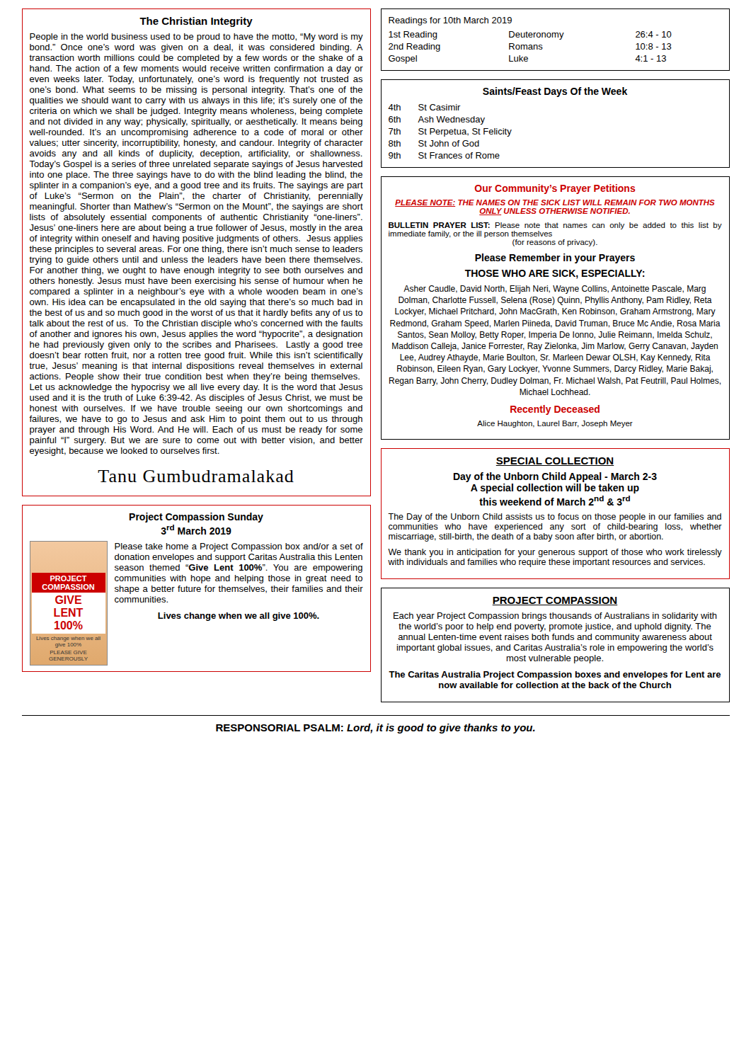The Christian Integrity
People in the world business used to be proud to have the motto, “My word is my bond.” Once one’s word was given on a deal, it was considered binding. A transaction worth millions could be completed by a few words or the shake of a hand. The action of a few moments would receive written confirmation a day or even weeks later. Today, unfortunately, one’s word is frequently not trusted as one’s bond. What seems to be missing is personal integrity. That’s one of the qualities we should want to carry with us always in this life; it’s surely one of the criteria on which we shall be judged. Integrity means wholeness, being complete and not divided in any way; physically, spiritually, or aesthetically. It means being well-rounded. It’s an uncompromising adherence to a code of moral or other values; utter sincerity, incorruptibility, honesty, and candour. Integrity of character avoids any and all kinds of duplicity, deception, artificiality, or shallowness. Today’s Gospel is a series of three unrelated separate sayings of Jesus harvested into one place. The three sayings have to do with the blind leading the blind, the splinter in a companion’s eye, and a good tree and its fruits. The sayings are part of Luke’s “Sermon on the Plain”, the charter of Christianity, perennially meaningful. Shorter than Mathew’s “Sermon on the Mount”, the sayings are short lists of absolutely essential components of authentic Christianity “one-liners”. Jesus’ one-liners here are about being a true follower of Jesus, mostly in the area of integrity within oneself and having positive judgments of others. Jesus applies these principles to several areas. For one thing, there isn’t much sense to leaders trying to guide others until and unless the leaders have been there themselves. For another thing, we ought to have enough integrity to see both ourselves and others honestly. Jesus must have been exercising his sense of humour when he compared a splinter in a neighbour’s eye with a whole wooden beam in one’s own. His idea can be encapsulated in the old saying that there’s so much bad in the best of us and so much good in the worst of us that it hardly befits any of us to talk about the rest of us. To the Christian disciple who’s concerned with the faults of another and ignores his own, Jesus applies the word “hypocrite”, a designation he had previously given only to the scribes and Pharisees. Lastly a good tree doesn’t bear rotten fruit, nor a rotten tree good fruit. While this isn’t scientifically true, Jesus’ meaning is that internal dispositions reveal themselves in external actions. People show their true condition best when they’re being themselves. Let us acknowledge the hypocrisy we all live every day. It is the word that Jesus used and it is the truth of Luke 6:39-42. As disciples of Jesus Christ, we must be honest with ourselves. If we have trouble seeing our own shortcomings and failures, we have to go to Jesus and ask Him to point them out to us through prayer and through His Word. And He will. Each of us must be ready for some painful “I” surgery. But we are sure to come out with better vision, and better eyesight, because we looked to ourselves first.
Tanu Gumbudramalakad
Project Compassion Sunday
3rd March 2019
PROJECT
COMPASSION
GIVE
LENT
100%
Lives change when we all give 100%
PLEASE GIVE GENEROUSLY
Please take home a Project Compassion box and/or a set of donation envelopes and support Caritas Australia this Lenten season themed “Give Lent 100%”. You are empowering communities with hope and helping those in great need to shape a better future for themselves, their families and their communities.
Lives change when we all give 100%.
Readings for 10th March 2019
| 1st Reading | Deuteronomy | 26:4 - 10 |
| 2nd Reading | Romans | 10:8 - 13 |
| Gospel | Luke | 4:1 - 13 |
Saints/Feast Days Of the Week
| 4th | St Casimir |
| 6th | Ash Wednesday |
| 7th | St Perpetua, St Felicity |
| 8th | St John of God |
| 9th | St Frances of Rome |
Our Community’s Prayer Petitions
PLEASE NOTE: THE NAMES ON THE SICK LIST WILL REMAIN FOR TWO MONTHS ONLY UNLESS OTHERWISE NOTIFIED.
Bulletin Prayer List: Please note that names can only be added to this list by immediate family, or the ill person themselves
(for reasons of privacy).
Please Remember in your Prayers
Those who are sick, especially:
Asher Caudle, David North, Elijah Neri, Wayne Collins, Antoinette Pascale, Marg Dolman, Charlotte Fussell, Selena (Rose) Quinn, Phyllis Anthony, Pam Ridley, Reta Lockyer, Michael Pritchard, John MacGrath, Ken Robinson, Graham Armstrong, Mary Redmond, Graham Speed, Marlen Piineda, David Truman, Bruce Mc Andie, Rosa Maria Santos, Sean Molloy, Betty Roper, Imperia De Ionno, Julie Reimann, Imelda Schulz, Maddison Calleja, Janice Forrester, Ray Zielonka, Jim Marlow, Gerry Canavan, Jayden Lee, Audrey Athayde, Marie Boulton, Sr. Marleen Dewar OLSH, Kay Kennedy, Rita Robinson, Eileen Ryan, Gary Lockyer, Yvonne Summers, Darcy Ridley, Marie Bakaj, Regan Barry, John Cherry, Dudley Dolman, Fr. Michael Walsh, Pat Feutrill, Paul Holmes, Michael Lochhead.
Recently Deceased
Alice Haughton, Laurel Barr, Joseph Meyer
SPECIAL COLLECTION
Day of the Unborn Child Appeal - March 2-3
A special collection will be taken up
this weekend of March 2nd & 3rd
The Day of the Unborn Child assists us to focus on those people in our families and communities who have experienced any sort of child-bearing loss, whether miscarriage, still-birth, the death of a baby soon after birth, or abortion.
We thank you in anticipation for your generous support of those who work tirelessly with individuals and families who require these important resources and services.
PROJECT COMPASSION
Each year Project Compassion brings thousands of Australians in solidarity with the world’s poor to help end poverty, promote justice, and uphold dignity. The annual Lenten-time event raises both funds and community awareness about important global issues, and Caritas Australia’s role in empowering the world’s most vulnerable people.
The Caritas Australia Project Compassion boxes and envelopes for Lent are now available for collection at the back of the Church
RESPONSORIAL PSALM: Lord, it is good to give thanks to you.